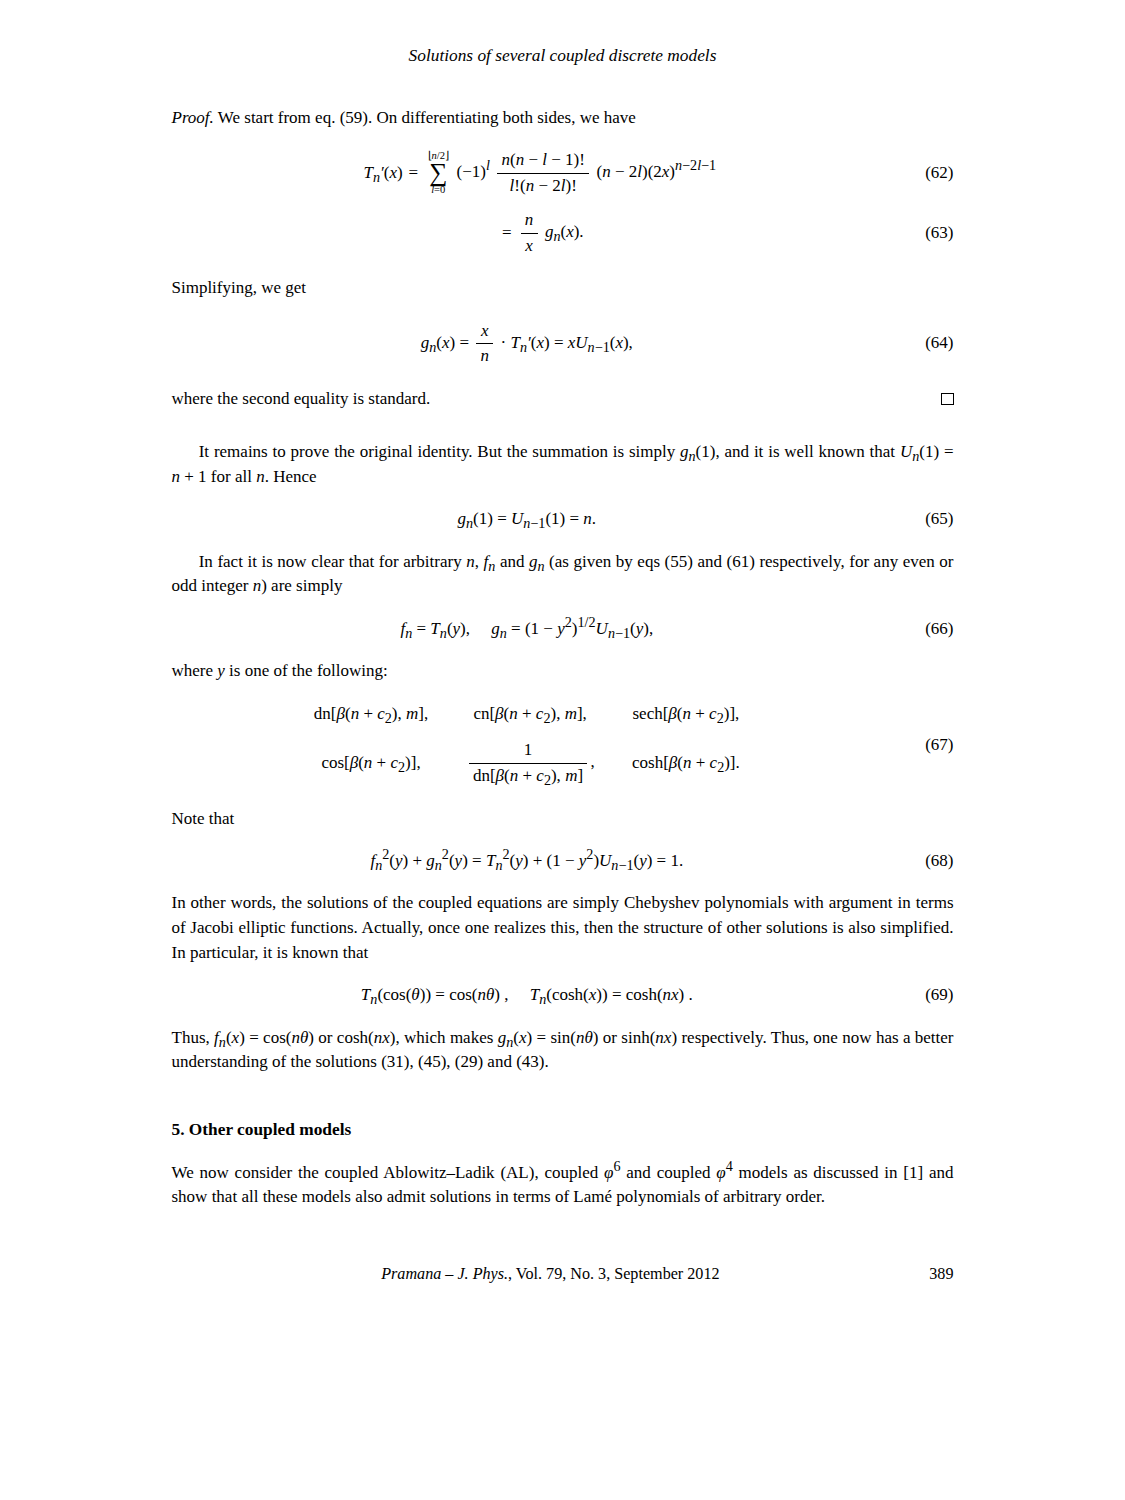Solutions of several coupled discrete models
Proof. We start from eq. (59). On differentiating both sides, we have
Tn′(x) = ⌊n/2⌋ ∑ l=0 (−1)l n(n − l − 1)! l!(n − 2l)! (n − 2l)(2x)n−2l−1
(62)
= n x gn(x).
(63)
Simplifying, we get
gn(x) = x n · Tn′(x) = xUn−1(x),
(64)
where the second equality is standard.
It remains to prove the original identity. But the summation is simply gn(1), and it is well known that Un(1) = n + 1 for all n. Hence
gn(1) = Un−1(1) = n.
(65)
In fact it is now clear that for arbitrary n, fn and gn (as given by eqs (55) and (61) respectively, for any even or odd integer n) are simply
fn = Tn(y), gn = (1 − y2)1/2Un−1(y),
(66)
where y is one of the following:
dn[β(n + c2), m], cn[β(n + c2), m], sech[β(n + c2)], cos[β(n + c2)], 1 dn[β(n + c2), m] , cosh[β(n + c2)].
(67)
Note that
fn2(y) + gn2(y) = Tn2(y) + (1 − y2)Un−1(y) = 1.
(68)
In other words, the solutions of the coupled equations are simply Chebyshev polynomials with argument in terms of Jacobi elliptic functions. Actually, once one realizes this, then the structure of other solutions is also simplified. In particular, it is known that
Tn(cos(θ)) = cos(nθ) , Tn(cosh(x)) = cosh(nx) .
(69)
Thus, fn(x) = cos(nθ) or cosh(nx), which makes gn(x) = sin(nθ) or sinh(nx) respectively. Thus, one now has a better understanding of the solutions (31), (45), (29) and (43).
5. Other coupled models
We now consider the coupled Ablowitz–Ladik (AL), coupled φ6 and coupled φ4 models as discussed in [1] and show that all these models also admit solutions in terms of Lamé polynomials of arbitrary order.
Pramana – J. Phys., Vol. 79, No. 3, September 2012
389